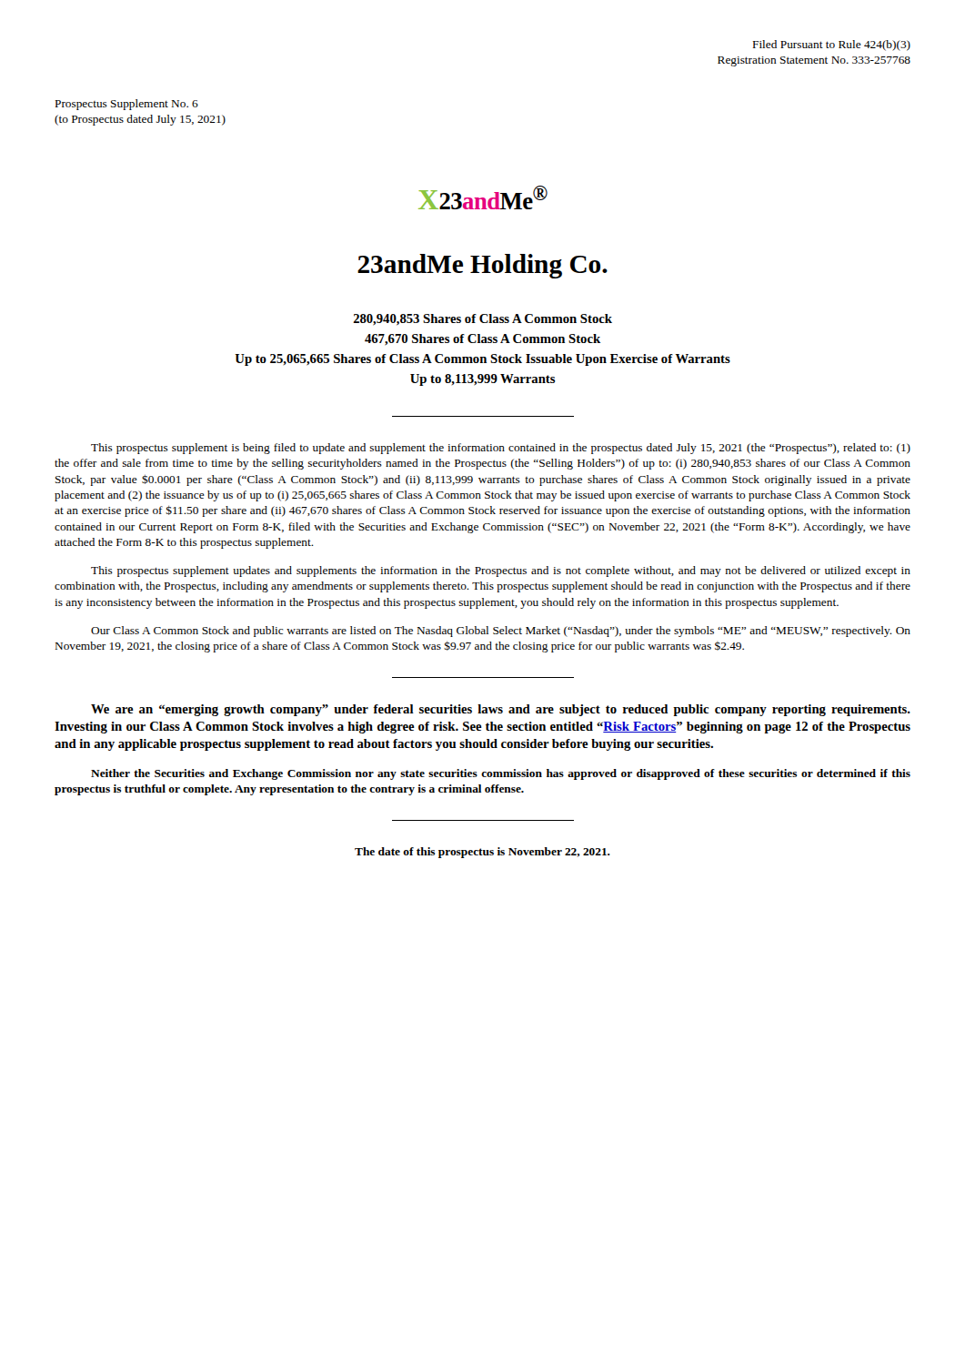Filed Pursuant to Rule 424(b)(3)
Registration Statement No. 333-257768
Prospectus Supplement No. 6
(to Prospectus dated July 15, 2021)
X 23and Me®
23andMe Holding Co.
280,940,853 Shares of Class A Common Stock
467,670 Shares of Class A Common Stock
Up to 25,065,665 Shares of Class A Common Stock Issuable Upon Exercise of Warrants
Up to 8,113,999 Warrants
This prospectus supplement is being filed to update and supplement the information contained in the prospectus dated July 15, 2021 (the “Prospectus”), related to: (1) the offer and sale from time to time by the selling securityholders named in the Prospectus (the “Selling Holders”) of up to: (i) 280,940,853 shares of our Class A Common Stock, par value $0.0001 per share (“Class A Common Stock”) and (ii) 8,113,999 warrants to purchase shares of Class A Common Stock originally issued in a private placement and (2) the issuance by us of up to (i) 25,065,665 shares of Class A Common Stock that may be issued upon exercise of warrants to purchase Class A Common Stock at an exercise price of $11.50 per share and (ii) 467,670 shares of Class A Common Stock reserved for issuance upon the exercise of outstanding options, with the information contained in our Current Report on Form 8-K, filed with the Securities and Exchange Commission (“SEC”) on November 22, 2021 (the “Form 8-K”). Accordingly, we have attached the Form 8-K to this prospectus supplement.
This prospectus supplement updates and supplements the information in the Prospectus and is not complete without, and may not be delivered or utilized except in combination with, the Prospectus, including any amendments or supplements thereto. This prospectus supplement should be read in conjunction with the Prospectus and if there is any inconsistency between the information in the Prospectus and this prospectus supplement, you should rely on the information in this prospectus supplement.
Our Class A Common Stock and public warrants are listed on The Nasdaq Global Select Market (“Nasdaq”), under the symbols “ME” and “MEUSW,” respectively. On November 19, 2021, the closing price of a share of Class A Common Stock was $9.97 and the closing price for our public warrants was $2.49.
We are an “emerging growth company” under federal securities laws and are subject to reduced public company reporting requirements. Investing in our Class A Common Stock involves a high degree of risk. See the section entitled “Risk Factors” beginning on page 12 of the Prospectus and in any applicable prospectus supplement to read about factors you should consider before buying our securities.
Neither the Securities and Exchange Commission nor any state securities commission has approved or disapproved of these securities or determined if this prospectus is truthful or complete. Any representation to the contrary is a criminal offense.
The date of this prospectus is November 22, 2021.